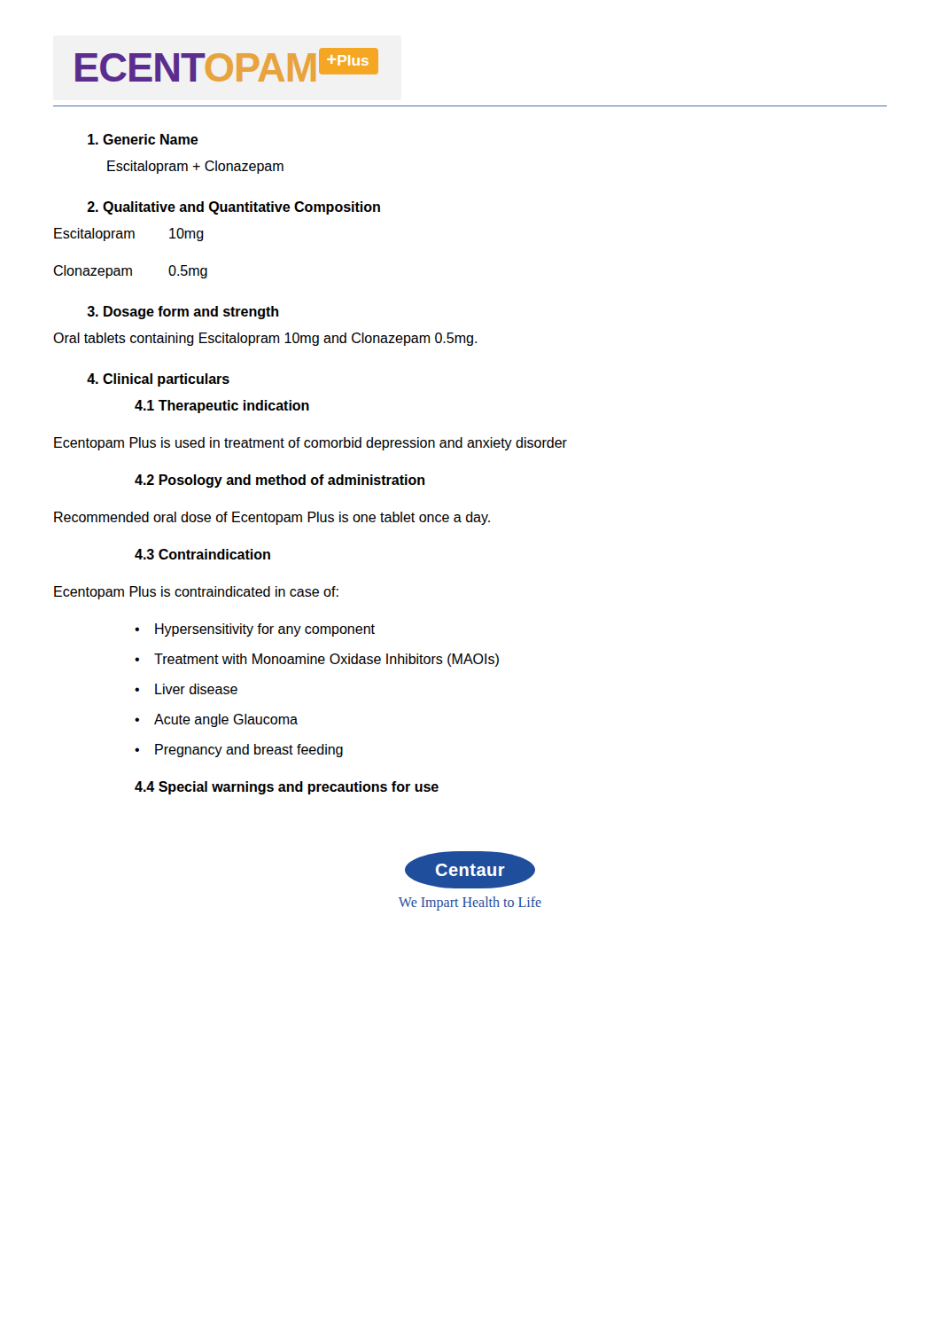ECENT OPAM+Plus
Generic Name
Escitalopram + Clonazepam
Qualitative and Quantitative Composition
Escitalopram 10mg
Clonazepam 0.5mg
Dosage form and strength
Oral tablets containing Escitalopram 10mg and Clonazepam 0.5mg.
Clinical particulars
4.1 Therapeutic indication
Ecentopam Plus is used in treatment of comorbid depression and anxiety disorder
4.2 Posology and method of administration
Recommended oral dose of Ecentopam Plus is one tablet once a day.
4.3 Contraindication
Ecentopam Plus is contraindicated in case of:
Hypersensitivity for any component
Treatment with Monoamine Oxidase Inhibitors (MAOIs)
Liver disease
Acute angle Glaucoma
Pregnancy and breast feeding
4.4 Special warnings and precautions for use
Centaur
We Impart Health to Life